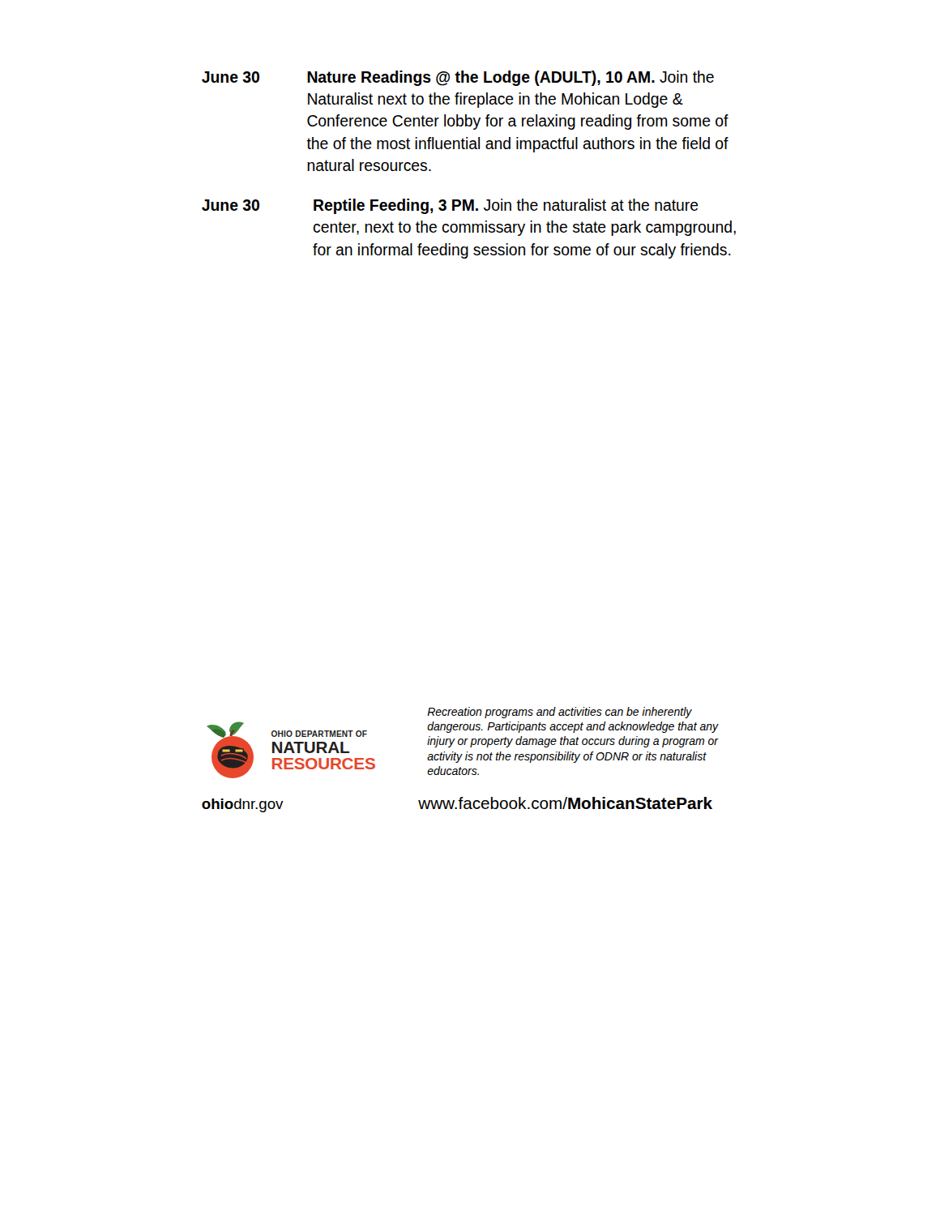June 30
Nature Readings @ the Lodge (ADULT), 10 AM. Join the Naturalist next to the fireplace in the Mohican Lodge & Conference Center lobby for a relaxing reading from some of the of the most influential and impactful authors in the field of natural resources.
June 30
Reptile Feeding, 3 PM. Join the naturalist at the nature center, next to the commissary in the state park campground, for an informal feeding session for some of our scaly friends.
OHIO DEPARTMENT OF
NATURAL
RESOURCES
Recreation programs and activities can be inherently dangerous. Participants accept and acknowledge that any injury or property damage that occurs during a program or activity is not the responsibility of ODNR or its naturalist educators.
ohiodnr.gov
www.facebook.com/MohicanStatePark